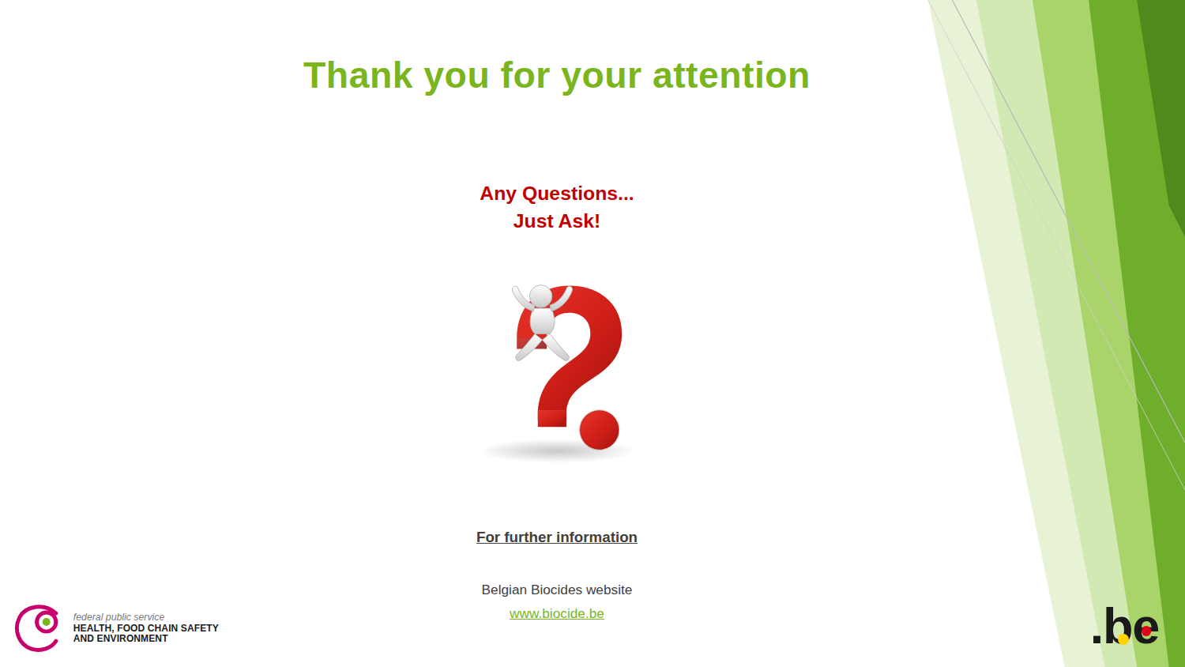Thank you for your attention
Any Questions...
Just Ask!
For further information
Belgian Biocides website
www.biocide.be
federal public service
HEALTH, FOOD CHAIN SAFETY
AND ENVIRONMENT
. be